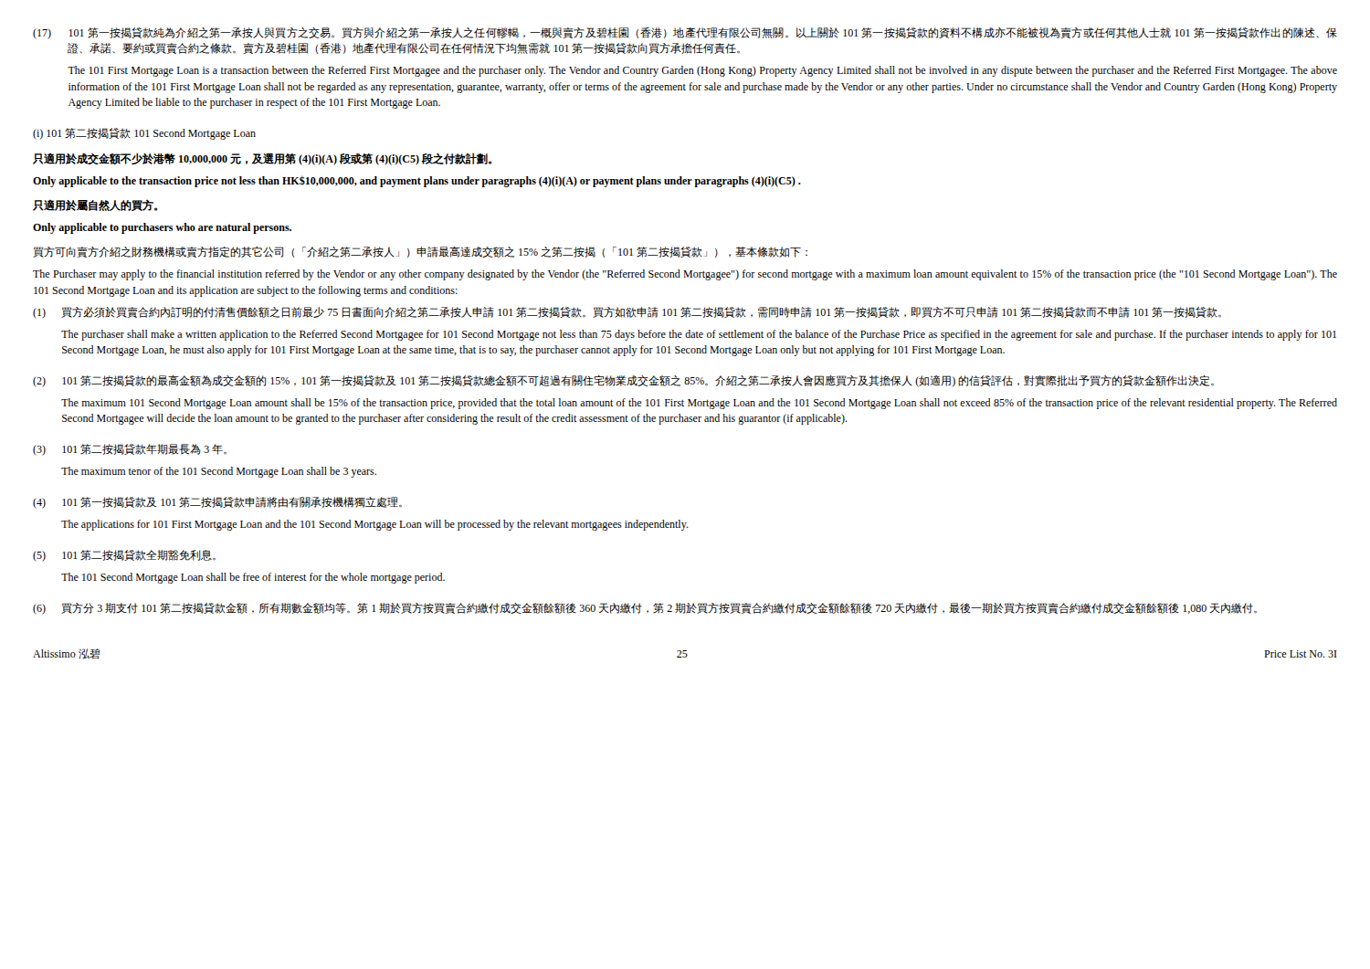(17)
101 第一按揭貸款純為介紹之第一承按人與買方之交易。買方與介紹之第一承按人之任何轇輵，一概與賣方及碧桂園（香港）地產代理有限公司無關。以上關於 101 第一按揭貸款的資料不構成亦不能被視為賣方或任何其他人士就 101 第一按揭貸款作出的陳述、保證、承諾、要約或買賣合約之條款。賣方及碧桂園（香港）地產代理有限公司在任何情況下均無需就 101 第一按揭貸款向買方承擔任何責任。
The 101 First Mortgage Loan is a transaction between the Referred First Mortgagee and the purchaser only. The Vendor and Country Garden (Hong Kong) Property Agency Limited shall not be involved in any dispute between the purchaser and the Referred First Mortgagee. The above information of the 101 First Mortgage Loan shall not be regarded as any representation, guarantee, warranty, offer or terms of the agreement for sale and purchase made by the Vendor or any other parties. Under no circumstance shall the Vendor and Country Garden (Hong Kong) Property Agency Limited be liable to the purchaser in respect of the 101 First Mortgage Loan.
(i) 101 第二按揭貸款 101 Second Mortgage Loan
只適用於成交金額不少於港幣 10,000,000 元，及選用第 (4)(i)(A) 段或第 (4)(i)(C5) 段之付款計劃。
Only applicable to the transaction price not less than HK$10,000,000, and payment plans under paragraphs (4)(i)(A) or payment plans under paragraphs (4)(i)(C5) .
只適用於屬自然人的買方。
Only applicable to purchasers who are natural persons.
買方可向賣方介紹之財務機構或賣方指定的其它公司（「介紹之第二承按人」）申請最高達成交額之 15% 之第二按揭（「101 第二按揭貸款」），基本條款如下：
The Purchaser may apply to the financial institution referred by the Vendor or any other company designated by the Vendor (the "Referred Second Mortgagee") for second mortgage with a maximum loan amount equivalent to 15% of the transaction price (the "101 Second Mortgage Loan"). The 101 Second Mortgage Loan and its application are subject to the following terms and conditions:
(1)
買方必須於買賣合約內訂明的付清售價餘額之日前最少 75 日書面向介紹之第二承按人申請 101 第二按揭貸款。買方如欲申請 101 第二按揭貸款，需同時申請 101 第一按揭貸款，即買方不可只申請 101 第二按揭貸款而不申請 101 第一按揭貸款。
The purchaser shall make a written application to the Referred Second Mortgagee for 101 Second Mortgage not less than 75 days before the date of settlement of the balance of the Purchase Price as specified in the agreement for sale and purchase. If the purchaser intends to apply for 101 Second Mortgage Loan, he must also apply for 101 First Mortgage Loan at the same time, that is to say, the purchaser cannot apply for 101 Second Mortgage Loan only but not applying for 101 First Mortgage Loan.
(2)
101 第二按揭貸款的最高金額為成交金額的 15%，101 第一按揭貸款及 101 第二按揭貸款總金額不可超過有關住宅物業成交金額之 85%。介紹之第二承按人會因應買方及其擔保人 (如適用) 的信貸評估，對實際批出予買方的貸款金額作出決定。
The maximum 101 Second Mortgage Loan amount shall be 15% of the transaction price, provided that the total loan amount of the 101 First Mortgage Loan and the 101 Second Mortgage Loan shall not exceed 85% of the transaction price of the relevant residential property. The Referred Second Mortgagee will decide the loan amount to be granted to the purchaser after considering the result of the credit assessment of the purchaser and his guarantor (if applicable).
(3)
101 第二按揭貸款年期最長為 3 年。
The maximum tenor of the 101 Second Mortgage Loan shall be 3 years.
(4)
101 第一按揭貸款及 101 第二按揭貸款申請將由有關承按機構獨立處理。
The applications for 101 First Mortgage Loan and the 101 Second Mortgage Loan will be processed by the relevant mortgagees independently.
(5)
101 第二按揭貸款全期豁免利息。
The 101 Second Mortgage Loan shall be free of interest for the whole mortgage period.
(6)
買方分 3 期支付 101 第二按揭貸款金額，所有期數金額均等。第 1 期於買方按買賣合約繳付成交金額餘額後 360 天內繳付，第 2 期於買方按買賣合約繳付成交金額餘額後 720 天內繳付，最後一期於買方按買賣合約繳付成交金額餘額後 1,080 天內繳付。
Altissimo 泓碧
25
Price List No. 3I